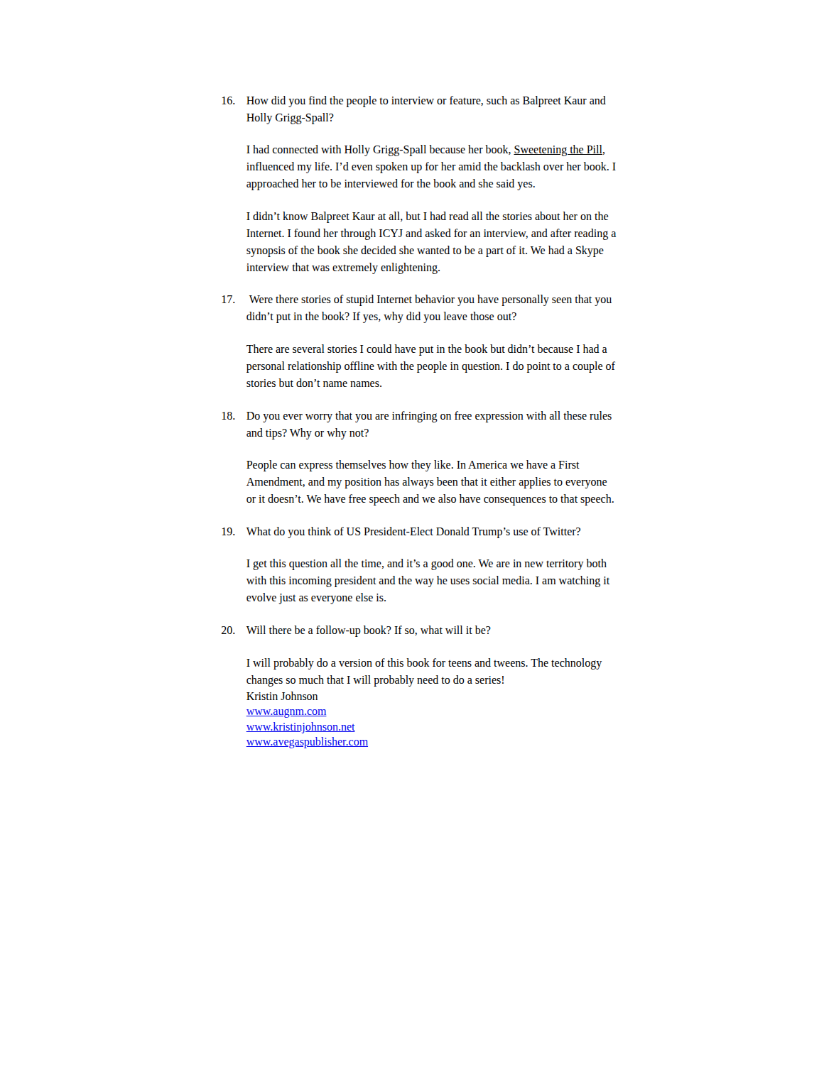How did you find the people to interview or feature, such as Balpreet Kaur and Holly Grigg-Spall?
I had connected with Holly Grigg-Spall because her book, Sweetening the Pill, influenced my life. I’d even spoken up for her amid the backlash over her book. I approached her to be interviewed for the book and she said yes.
I didn’t know Balpreet Kaur at all, but I had read all the stories about her on the Internet. I found her through ICYJ and asked for an interview, and after reading a synopsis of the book she decided she wanted to be a part of it. We had a Skype interview that was extremely enlightening.
Were there stories of stupid Internet behavior you have personally seen that you didn’t put in the book? If yes, why did you leave those out?
There are several stories I could have put in the book but didn’t because I had a personal relationship offline with the people in question. I do point to a couple of stories but don’t name names.
Do you ever worry that you are infringing on free expression with all these rules and tips? Why or why not?
People can express themselves how they like. In America we have a First Amendment, and my position has always been that it either applies to everyone or it doesn’t. We have free speech and we also have consequences to that speech.
What do you think of US President-Elect Donald Trump’s use of Twitter?
I get this question all the time, and it’s a good one. We are in new territory both with this incoming president and the way he uses social media. I am watching it evolve just as everyone else is.
Will there be a follow-up book? If so, what will it be?
I will probably do a version of this book for teens and tweens. The technology changes so much that I will probably need to do a series!
Kristin Johnson
www.augnm.com
www.kristinjohnson.net
www.avegaspublisher.com